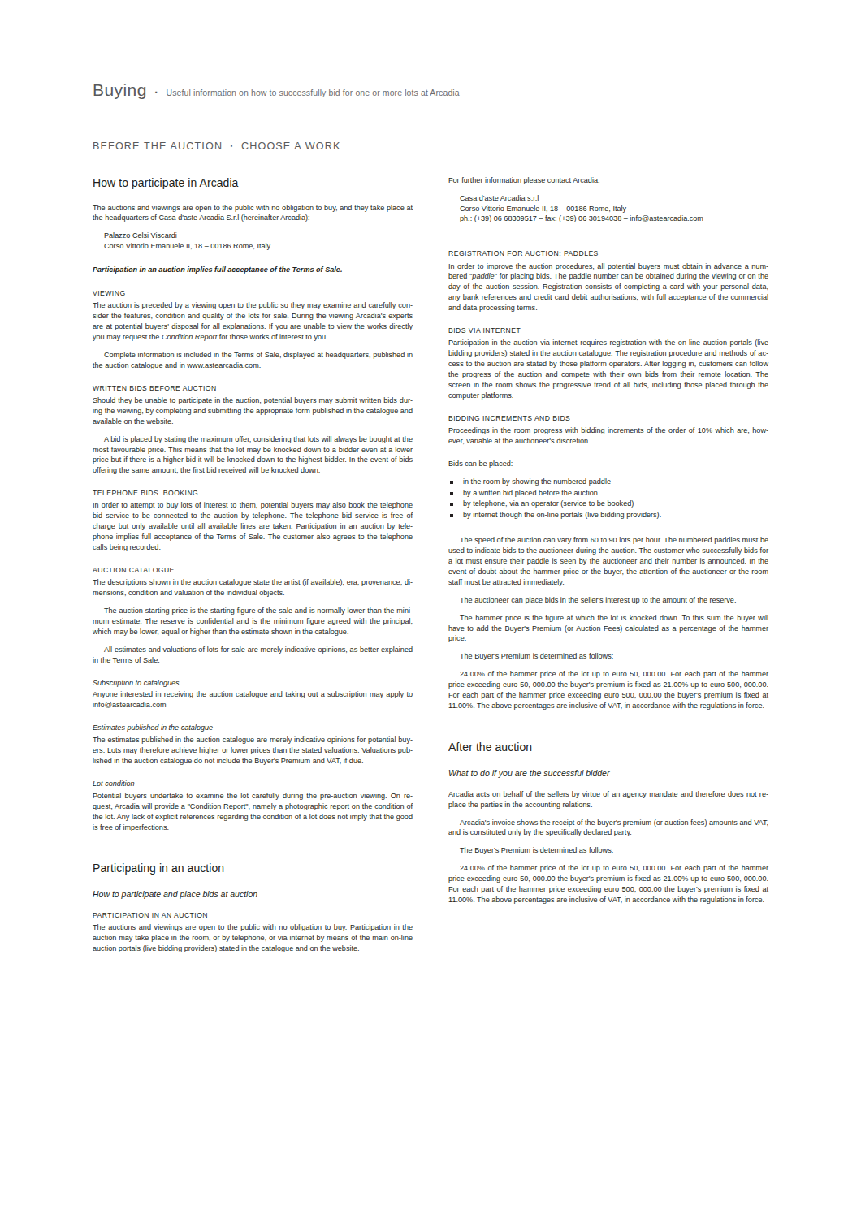Buying ▪ Useful information on how to successfully bid for one or more lots at Arcadia
BEFORE THE AUCTION ▪ CHOOSE A WORK
How to participate in Arcadia
The auctions and viewings are open to the public with no obligation to buy, and they take place at the headquarters of Casa d'aste Arcadia S.r.l (hereinafter Arcadia):
Palazzo Celsi Viscardi
Corso Vittorio Emanuele II, 18 – 00186 Rome, Italy.
Participation in an auction implies full acceptance of the Terms of Sale.
VIEWING
The auction is preceded by a viewing open to the public so they may examine and carefully consider the features, condition and quality of the lots for sale. During the viewing Arcadia's experts are at potential buyers' disposal for all explanations. If you are unable to view the works directly you may request the Condition Report for those works of interest to you.
Complete information is included in the Terms of Sale, displayed at headquarters, published in the auction catalogue and in www.astearcadia.com.
WRITTEN BIDS BEFORE AUCTION
Should they be unable to participate in the auction, potential buyers may submit written bids during the viewing, by completing and submitting the appropriate form published in the catalogue and available on the website.
A bid is placed by stating the maximum offer, considering that lots will always be bought at the most favourable price. This means that the lot may be knocked down to a bidder even at a lower price but if there is a higher bid it will be knocked down to the highest bidder. In the event of bids offering the same amount, the first bid received will be knocked down.
TELEPHONE BIDS. BOOKING
In order to attempt to buy lots of interest to them, potential buyers may also book the telephone bid service to be connected to the auction by telephone. The telephone bid service is free of charge but only available until all available lines are taken. Participation in an auction by telephone implies full acceptance of the Terms of Sale. The customer also agrees to the telephone calls being recorded.
AUCTION CATALOGUE
The descriptions shown in the auction catalogue state the artist (if available), era, provenance, dimensions, condition and valuation of the individual objects.
The auction starting price is the starting figure of the sale and is normally lower than the minimum estimate. The reserve is confidential and is the minimum figure agreed with the principal, which may be lower, equal or higher than the estimate shown in the catalogue.
All estimates and valuations of lots for sale are merely indicative opinions, as better explained in the Terms of Sale.
Subscription to catalogues
Anyone interested in receiving the auction catalogue and taking out a subscription may apply to info@astearcadia.com
Estimates published in the catalogue
The estimates published in the auction catalogue are merely indicative opinions for potential buyers. Lots may therefore achieve higher or lower prices than the stated valuations. Valuations published in the auction catalogue do not include the Buyer's Premium and VAT, if due.
Lot condition
Potential buyers undertake to examine the lot carefully during the pre-auction viewing. On request, Arcadia will provide a "Condition Report", namely a photographic report on the condition of the lot. Any lack of explicit references regarding the condition of a lot does not imply that the good is free of imperfections.
Participating in an auction
How to participate and place bids at auction
PARTICIPATION IN AN AUCTION
The auctions and viewings are open to the public with no obligation to buy. Participation in the auction may take place in the room, or by telephone, or via internet by means of the main on-line auction portals (live bidding providers) stated in the catalogue and on the website.
For further information please contact Arcadia:
Casa d'aste Arcadia s.r.l
Corso Vittorio Emanuele II, 18 – 00186 Rome, Italy
ph.: (+39) 06 68309517 – fax: (+39) 06 30194038 – info@astearcadia.com
REGISTRATION FOR AUCTION: PADDLES
In order to improve the auction procedures, all potential buyers must obtain in advance a numbered "paddle" for placing bids. The paddle number can be obtained during the viewing or on the day of the auction session. Registration consists of completing a card with your personal data, any bank references and credit card debit authorisations, with full acceptance of the commercial and data processing terms.
BIDS VIA INTERNET
Participation in the auction via internet requires registration with the on-line auction portals (live bidding providers) stated in the auction catalogue. The registration procedure and methods of access to the auction are stated by those platform operators. After logging in, customers can follow the progress of the auction and compete with their own bids from their remote location. The screen in the room shows the progressive trend of all bids, including those placed through the computer platforms.
BIDDING INCREMENTS AND BIDS
Proceedings in the room progress with bidding increments of the order of 10% which are, however, variable at the auctioneer's discretion.
Bids can be placed:
in the room by showing the numbered paddle
by a written bid placed before the auction
by telephone, via an operator (service to be booked)
by internet though the on-line portals (live bidding providers).
The speed of the auction can vary from 60 to 90 lots per hour. The numbered paddles must be used to indicate bids to the auctioneer during the auction. The customer who successfully bids for a lot must ensure their paddle is seen by the auctioneer and their number is announced. In the event of doubt about the hammer price or the buyer, the attention of the auctioneer or the room staff must be attracted immediately.
The auctioneer can place bids in the seller's interest up to the amount of the reserve.
The hammer price is the figure at which the lot is knocked down. To this sum the buyer will have to add the Buyer's Premium (or Auction Fees) calculated as a percentage of the hammer price.
The Buyer's Premium is determined as follows:
24.00% of the hammer price of the lot up to euro 50, 000.00. For each part of the hammer price exceeding euro 50, 000.00 the buyer's premium is fixed as 21.00% up to euro 500, 000.00. For each part of the hammer price exceeding euro 500, 000.00 the buyer's premium is fixed at 11.00%. The above percentages are inclusive of VAT, in accordance with the regulations in force.
After the auction
What to do if you are the successful bidder
Arcadia acts on behalf of the sellers by virtue of an agency mandate and therefore does not replace the parties in the accounting relations.
Arcadia's invoice shows the receipt of the buyer's premium (or auction fees) amounts and VAT, and is constituted only by the specifically declared party.
The Buyer's Premium is determined as follows:
24.00% of the hammer price of the lot up to euro 50, 000.00. For each part of the hammer price exceeding euro 50, 000.00 the buyer's premium is fixed as 21.00% up to euro 500, 000.00. For each part of the hammer price exceeding euro 500, 000.00 the buyer's premium is fixed at 11.00%. The above percentages are inclusive of VAT, in accordance with the regulations in force.